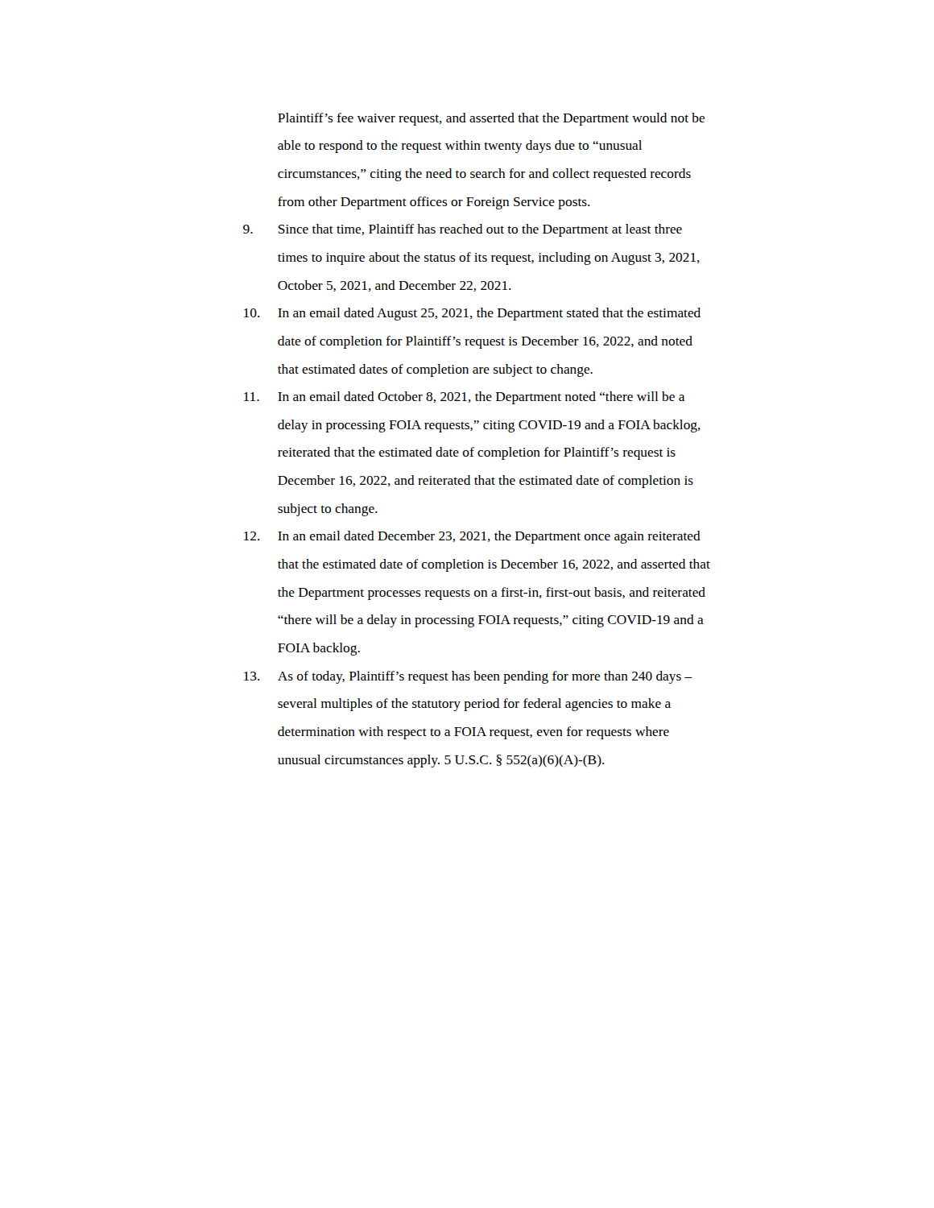Plaintiff’s fee waiver request, and asserted that the Department would not be able to respond to the request within twenty days due to “unusual circumstances,” citing the need to search for and collect requested records from other Department offices or Foreign Service posts.
9. Since that time, Plaintiff has reached out to the Department at least three times to inquire about the status of its request, including on August 3, 2021, October 5, 2021, and December 22, 2021.
10. In an email dated August 25, 2021, the Department stated that the estimated date of completion for Plaintiff’s request is December 16, 2022, and noted that estimated dates of completion are subject to change.
11. In an email dated October 8, 2021, the Department noted “there will be a delay in processing FOIA requests,” citing COVID-19 and a FOIA backlog, reiterated that the estimated date of completion for Plaintiff’s request is December 16, 2022, and reiterated that the estimated date of completion is subject to change.
12. In an email dated December 23, 2021, the Department once again reiterated that the estimated date of completion is December 16, 2022, and asserted that the Department processes requests on a first-in, first-out basis, and reiterated “there will be a delay in processing FOIA requests,” citing COVID-19 and a FOIA backlog.
13. As of today, Plaintiff’s request has been pending for more than 240 days – several multiples of the statutory period for federal agencies to make a determination with respect to a FOIA request, even for requests where unusual circumstances apply. 5 U.S.C. § 552(a)(6)(A)-(B).